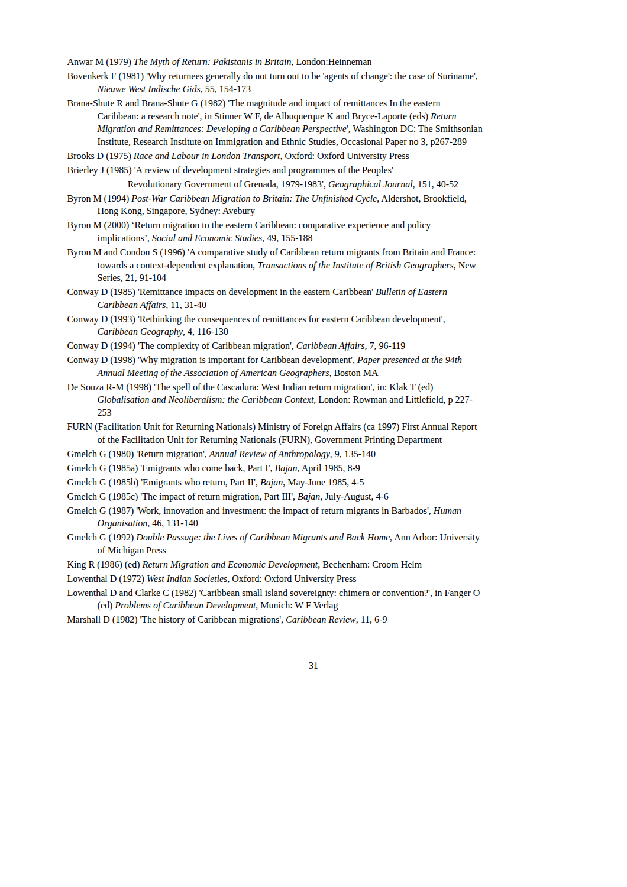Anwar M (1979) The Myth of Return: Pakistanis in Britain, London:Heinneman
Bovenkerk F (1981) 'Why returnees generally do not turn out to be 'agents of change': the case of Suriname', Nieuwe West Indische Gids, 55, 154-173
Brana-Shute R and Brana-Shute G (1982) 'The magnitude and impact of remittances In the eastern Caribbean: a research note', in Stinner W F, de Albuquerque K and Bryce-Laporte (eds) Return Migration and Remittances: Developing a Caribbean Perspective', Washington DC: The Smithsonian Institute, Research Institute on Immigration and Ethnic Studies, Occasional Paper no 3, p267-289
Brooks D (1975) Race and Labour in London Transport, Oxford: Oxford University Press
Brierley J (1985) 'A review of development strategies and programmes of the Peoples'
Revolutionary Government of Grenada, 1979-1983', Geographical Journal, 151, 40-52
Byron M (1994) Post-War Caribbean Migration to Britain: The Unfinished Cycle, Aldershot, Brookfield, Hong Kong, Singapore, Sydney: Avebury
Byron M (2000) ‘Return migration to the eastern Caribbean: comparative experience and policy implications’, Social and Economic Studies, 49, 155-188
Byron M and Condon S (1996) 'A comparative study of Caribbean return migrants from Britain and France: towards a context-dependent explanation, Transactions of the Institute of British Geographers, New Series, 21, 91-104
Conway D (1985) 'Remittance impacts on development in the eastern Caribbean' Bulletin of Eastern Caribbean Affairs, 11, 31-40
Conway D (1993) 'Rethinking the consequences of remittances for eastern Caribbean development', Caribbean Geography, 4, 116-130
Conway D (1994) 'The complexity of Caribbean migration', Caribbean Affairs, 7, 96-119
Conway D (1998) 'Why migration is important for Caribbean development', Paper presented at the 94th Annual Meeting of the Association of American Geographers, Boston MA
De Souza R-M (1998) 'The spell of the Cascadura: West Indian return migration', in: Klak T (ed) Globalisation and Neoliberalism: the Caribbean Context, London: Rowman and Littlefield, p 227-253
FURN (Facilitation Unit for Returning Nationals) Ministry of Foreign Affairs (ca 1997) First Annual Report of the Facilitation Unit for Returning Nationals (FURN), Government Printing Department
Gmelch G (1980) 'Return migration', Annual Review of Anthropology, 9, 135-140
Gmelch G (1985a) 'Emigrants who come back, Part I', Bajan, April 1985, 8-9
Gmelch G (1985b) 'Emigrants who return, Part II', Bajan, May-June 1985, 4-5
Gmelch G (1985c) 'The impact of return migration, Part III', Bajan, July-August, 4-6
Gmelch G (1987) 'Work, innovation and investment: the impact of return migrants in Barbados', Human Organisation, 46, 131-140
Gmelch G (1992) Double Passage: the Lives of Caribbean Migrants and Back Home, Ann Arbor: University of Michigan Press
King R (1986) (ed) Return Migration and Economic Development, Bechenham: Croom Helm
Lowenthal D (1972) West Indian Societies, Oxford: Oxford University Press
Lowenthal D and Clarke C (1982) 'Caribbean small island sovereignty: chimera or convention?', in Fanger O (ed) Problems of Caribbean Development, Munich: W F Verlag
Marshall D (1982) 'The history of Caribbean migrations', Caribbean Review, 11, 6-9
31